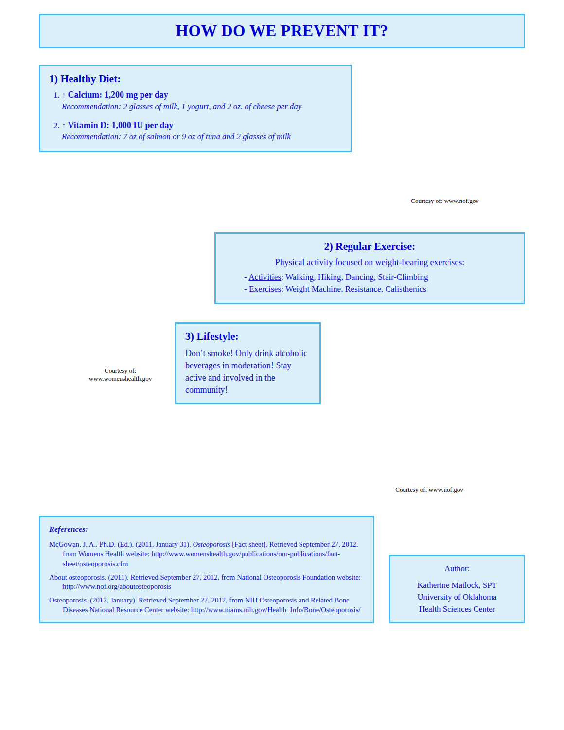HOW DO WE PREVENT IT?
1) Healthy Diet:
↑ Calcium: 1,200 mg per day Recommendation: 2 glasses of milk, 1 yogurt, and 2 oz. of cheese per day
↑ Vitamin D: 1,000 IU per day Recommendation: 7 oz of salmon or 9 oz of tuna and 2 glasses of milk
Courtesy of: www.nof.gov
Courtesy of:
www.womenshealth.gov
2) Regular Exercise:
Physical activity focused on weight-bearing exercises:
Activities: Walking, Hiking, Dancing, Stair-Climbing
Exercises: Weight Machine, Resistance, Calisthenics
3) Lifestyle:
Don’t smoke! Only drink alcoholic beverages in moderation! Stay active and involved in the community!
Courtesy of: www.nof.gov
References:
McGowan, J. A., Ph.D. (Ed.). (2011, January 31). Osteoporosis [Fact sheet]. Retrieved September 27, 2012, from Womens Health website: http://www.womenshealth.gov/publications/our-publications/fact-sheet/osteoporosis.cfm
About osteoporosis. (2011). Retrieved September 27, 2012, from National Osteoporosis Foundation website: http://www.nof.org/aboutosteoporosis
Osteoporosis. (2012, January). Retrieved September 27, 2012, from NIH Osteoporosis and Related Bone Diseases National Resource Center website: http://www.niams.nih.gov/Health_Info/Bone/Osteoporosis/
Author:
Katherine Matlock, SPT
University of Oklahoma
Health Sciences Center